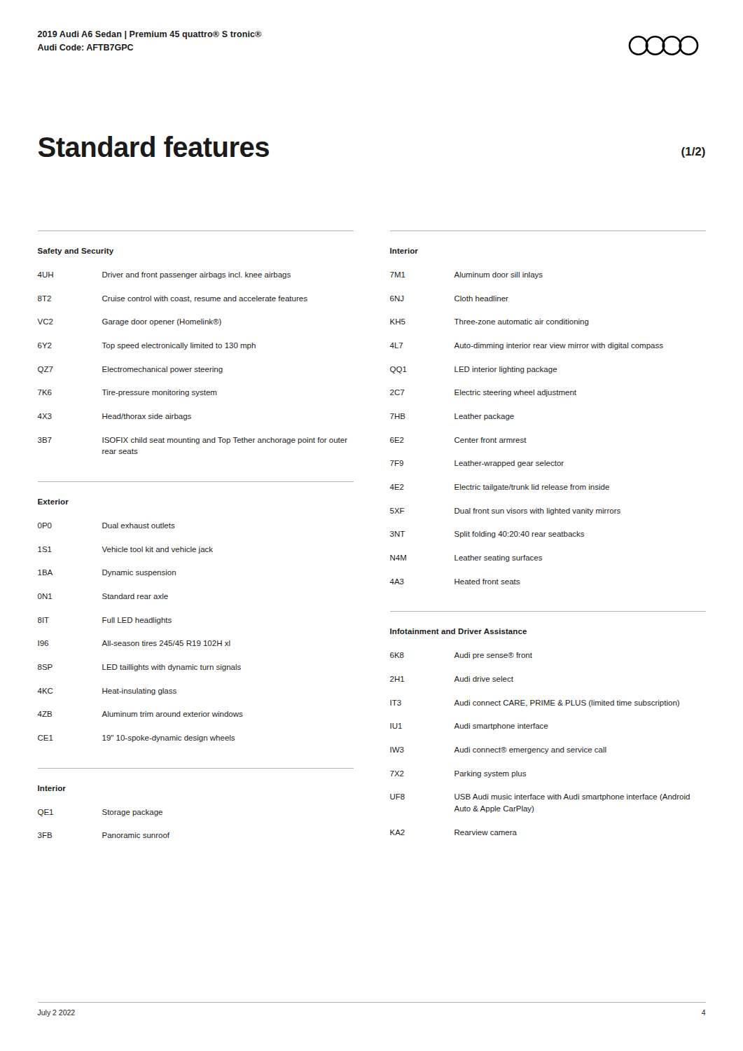2019 Audi A6 Sedan | Premium 45 quattro® S tronic®
Audi Code: AFTB7GPC
Standard features
(1/2)
Safety and Security
| 4UH | Driver and front passenger airbags incl. knee airbags |
| 8T2 | Cruise control with coast, resume and accelerate features |
| VC2 | Garage door opener (Homelink®) |
| 6Y2 | Top speed electronically limited to 130 mph |
| QZ7 | Electromechanical power steering |
| 7K6 | Tire-pressure monitoring system |
| 4X3 | Head/thorax side airbags |
| 3B7 | ISOFIX child seat mounting and Top Tether anchorage point for outer rear seats |
Exterior
| 0P0 | Dual exhaust outlets |
| 1S1 | Vehicle tool kit and vehicle jack |
| 1BA | Dynamic suspension |
| 0N1 | Standard rear axle |
| 8IT | Full LED headlights |
| I96 | All-season tires 245/45 R19 102H xl |
| 8SP | LED taillights with dynamic turn signals |
| 4KC | Heat-insulating glass |
| 4ZB | Aluminum trim around exterior windows |
| CE1 | 19" 10-spoke-dynamic design wheels |
Interior
| QE1 | Storage package |
| 3FB | Panoramic sunroof |
Interior
| 7M1 | Aluminum door sill inlays |
| 6NJ | Cloth headliner |
| KH5 | Three-zone automatic air conditioning |
| 4L7 | Auto-dimming interior rear view mirror with digital compass |
| QQ1 | LED interior lighting package |
| 2C7 | Electric steering wheel adjustment |
| 7HB | Leather package |
| 6E2 | Center front armrest |
| 7F9 | Leather-wrapped gear selector |
| 4E2 | Electric tailgate/trunk lid release from inside |
| 5XF | Dual front sun visors with lighted vanity mirrors |
| 3NT | Split folding 40:20:40 rear seatbacks |
| N4M | Leather seating surfaces |
| 4A3 | Heated front seats |
Infotainment and Driver Assistance
| 6K8 | Audi pre sense® front |
| 2H1 | Audi drive select |
| IT3 | Audi connect CARE, PRIME & PLUS (limited time subscription) |
| IU1 | Audi smartphone interface |
| IW3 | Audi connect® emergency and service call |
| 7X2 | Parking system plus |
| UF8 | USB Audi music interface with Audi smartphone interface (Android Auto & Apple CarPlay) |
| KA2 | Rearview camera |
July 2 2022 4